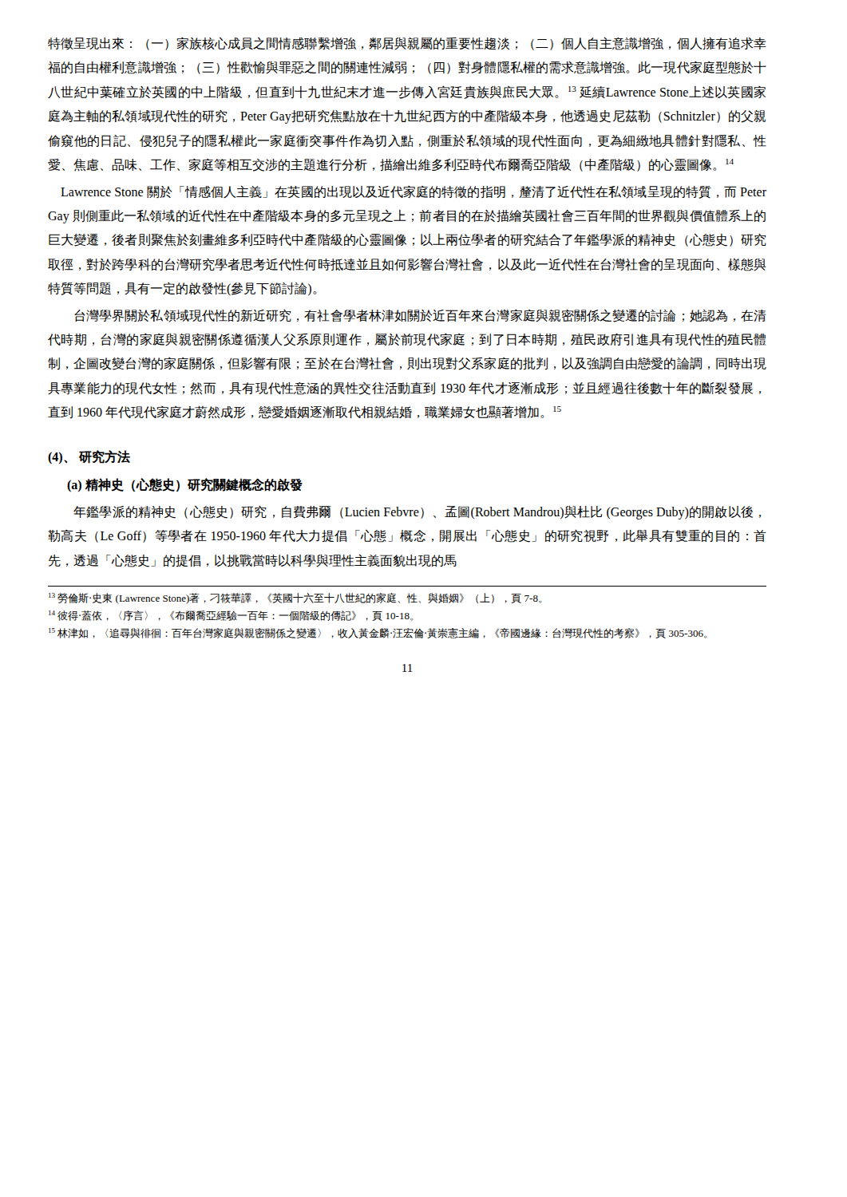特徵呈現出來：（一）家族核心成員之間情感聯繫增強，鄰居與親屬的重要性趨淡；（二）個人自主意識增強，個人擁有追求幸福的自由權利意識增強；（三）性歡愉與罪惡之間的關連性減弱；（四）對身體隱私權的需求意識增強。此一現代家庭型態於十八世紀中葉確立於英國的中上階級，但直到十九世紀末才進一步傳入宮廷貴族與庶民大眾。13 延續Lawrence Stone上述以英國家庭為主軸的私領域現代性的研究，Peter Gay把研究焦點放在十九世紀西方的中產階級本身，他透過史尼茲勒（Schnitzler）的父親偷窺他的日記、侵犯兒子的隱私權此一家庭衝突事件作為切入點，側重於私領域的現代性面向，更為細緻地具體針對隱私、性愛、焦慮、品味、工作、家庭等相互交涉的主題進行分析，描繪出維多利亞時代布爾喬亞階級（中產階級）的心靈圖像。14
Lawrence Stone 關於「情感個人主義」在英國的出現以及近代家庭的特徵的指明，釐清了近代性在私領域呈現的特質，而 Peter Gay 則側重此一私領域的近代性在中產階級本身的多元呈現之上；前者目的在於描繪英國社會三百年間的世界觀與價值體系上的巨大變遷，後者則聚焦於刻畫維多利亞時代中產階級的心靈圖像；以上兩位學者的研究結合了年鑑學派的精神史（心態史）研究取徑，對於跨學科的台灣研究學者思考近代性何時抵達並且如何影響台灣社會，以及此一近代性在台灣社會的呈現面向、樣態與特質等問題，具有一定的啟發性(參見下節討論)。
台灣學界關於私領域現代性的新近研究，有社會學者林津如關於近百年來台灣家庭與親密關係之變遷的討論；她認為，在清代時期，台灣的家庭與親密關係遵循漢人父系原則運作，屬於前現代家庭；到了日本時期，殖民政府引進具有現代性的殖民體制，企圖改變台灣的家庭關係，但影響有限；至於在台灣社會，則出現對父系家庭的批判，以及強調自由戀愛的論調，同時出現具專業能力的現代女性；然而，具有現代性意涵的異性交往活動直到 1930 年代才逐漸成形；並且經過往後數十年的斷裂發展，直到 1960 年代現代家庭才蔚然成形，戀愛婚姻逐漸取代相親結婚，職業婦女也顯著增加。15
(4)、 研究方法
(a) 精神史（心態史）研究關鍵概念的啟發
年鑑學派的精神史（心態史）研究，自費弗爾（Lucien Febvre）、孟圖(Robert Mandrou)與杜比 (Georges Duby)的開啟以後，勒高夫（Le Goff）等學者在 1950-1960 年代大力提倡「心態」概念，開展出「心態史」的研究視野，此舉具有雙重的目的：首先，透過「心態史」的提倡，以挑戰當時以科學與理性主義面貌出現的馬
13 勞倫斯‧史東 (Lawrence Stone)著，刁筱華譯，《英國十六至十八世紀的家庭、性、與婚姻》（上），頁 7-8。
14 彼得‧蓋依，〈序言〉，《布爾喬亞經驗一百年：一個階級的傳記》，頁 10-18。
15 林津如，〈追尋與徘徊：百年台灣家庭與親密關係之變遷〉，收入黃金麟‧汪宏倫‧黃崇憲主編，《帝國邊緣：台灣現代性的考察》，頁 305-306。
11